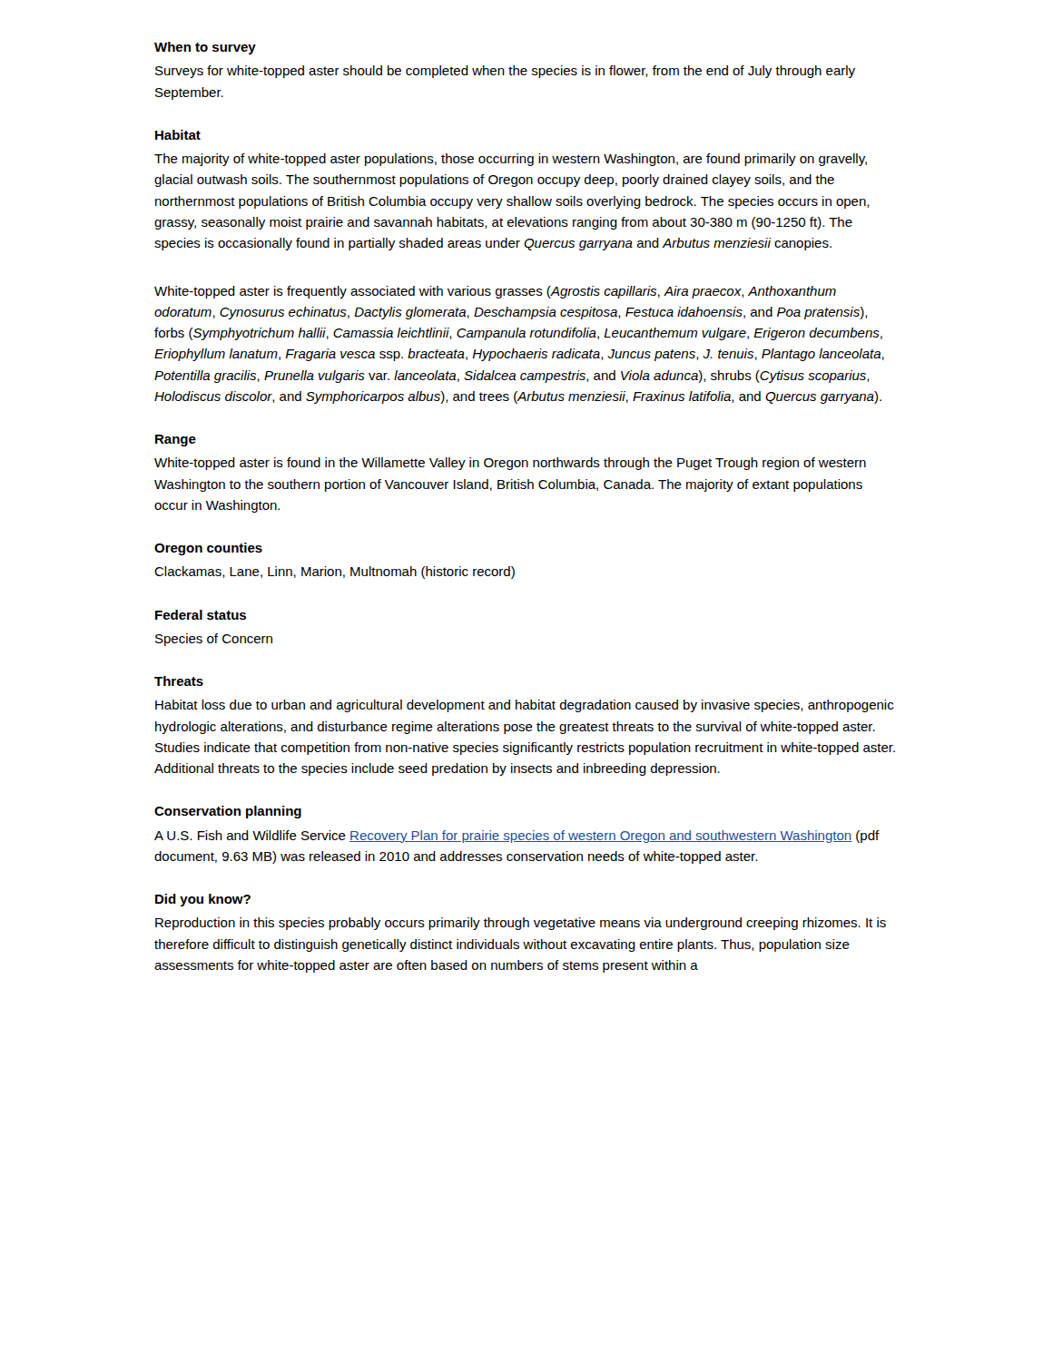When to survey
Surveys for white-topped aster should be completed when the species is in flower, from the end of July through early September.
Habitat
The majority of white-topped aster populations, those occurring in western Washington, are found primarily on gravelly, glacial outwash soils. The southernmost populations of Oregon occupy deep, poorly drained clayey soils, and the northernmost populations of British Columbia occupy very shallow soils overlying bedrock. The species occurs in open, grassy, seasonally moist prairie and savannah habitats, at elevations ranging from about 30-380 m (90-1250 ft). The species is occasionally found in partially shaded areas under Quercus garryana and Arbutus menziesii canopies.
White-topped aster is frequently associated with various grasses (Agrostis capillaris, Aira praecox, Anthoxanthum odoratum, Cynosurus echinatus, Dactylis glomerata, Deschampsia cespitosa, Festuca idahoensis, and Poa pratensis), forbs (Symphyotrichum hallii, Camassia leichtlinii, Campanula rotundifolia, Leucanthemum vulgare, Erigeron decumbens, Eriophyllum lanatum, Fragaria vesca ssp. bracteata, Hypochaeris radicata, Juncus patens, J. tenuis, Plantago lanceolata, Potentilla gracilis, Prunella vulgaris var. lanceolata, Sidalcea campestris, and Viola adunca), shrubs (Cytisus scoparius, Holodiscus discolor, and Symphoricarpos albus), and trees (Arbutus menziesii, Fraxinus latifolia, and Quercus garryana).
Range
White-topped aster is found in the Willamette Valley in Oregon northwards through the Puget Trough region of western Washington to the southern portion of Vancouver Island, British Columbia, Canada. The majority of extant populations occur in Washington.
Oregon counties
Clackamas, Lane, Linn, Marion, Multnomah (historic record)
Federal status
Species of Concern
Threats
Habitat loss due to urban and agricultural development and habitat degradation caused by invasive species, anthropogenic hydrologic alterations, and disturbance regime alterations pose the greatest threats to the survival of white-topped aster. Studies indicate that competition from non-native species significantly restricts population recruitment in white-topped aster. Additional threats to the species include seed predation by insects and inbreeding depression.
Conservation planning
A U.S. Fish and Wildlife Service Recovery Plan for prairie species of western Oregon and southwestern Washington (pdf document, 9.63 MB) was released in 2010 and addresses conservation needs of white-topped aster.
Did you know?
Reproduction in this species probably occurs primarily through vegetative means via underground creeping rhizomes. It is therefore difficult to distinguish genetically distinct individuals without excavating entire plants. Thus, population size assessments for white-topped aster are often based on numbers of stems present within a